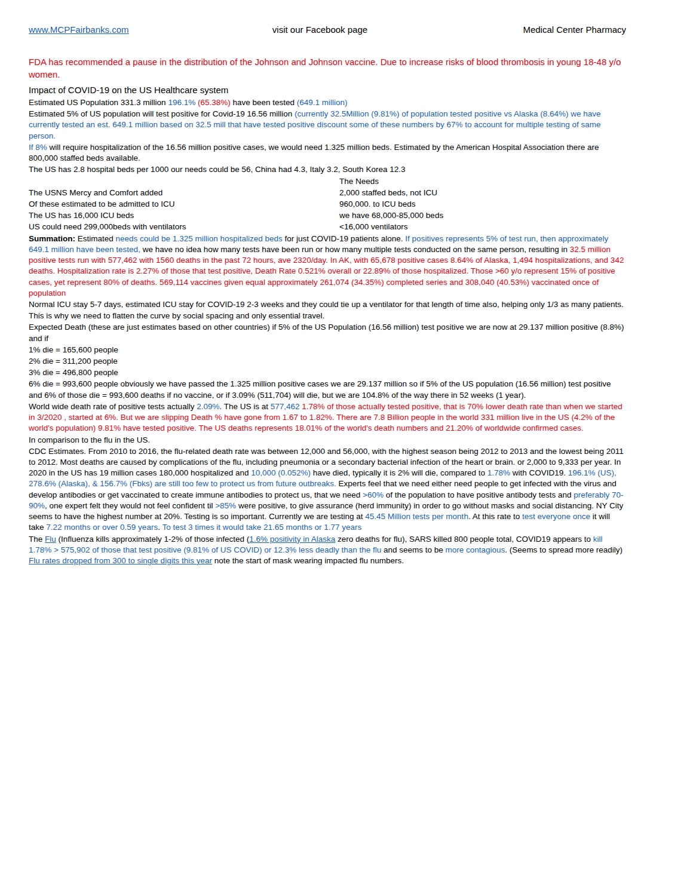www.MCPFairbanks.com visit our Facebook page Medical Center Pharmacy
FDA has recommended a pause in the distribution of the Johnson and Johnson vaccine. Due to increase risks of blood thrombosis in young 18-48 y/o women.
Impact of COVID-19 on the US Healthcare system
Estimated US Population 331.3 million 196.1% (65.38%) have been tested (649.1 million)
Estimated 5% of US population will test positive for Covid-19 16.56 million (currently 32.5Million (9.81%) of population tested positive vs Alaska (8.64%) we have currently tested an est. 649.1 million based on 32.5 mill that have tested positive discount some of these numbers by 67% to account for multiple testing of same person.
If 8% will require hospitalization of the 16.56 million positive cases, we would need 1.325 million beds. Estimated by the American Hospital Association there are 800,000 staffed beds available.
The US has 2.8 hospital beds per 1000 our needs could be 56, China had 4.3, Italy 3.2, South Korea 12.3
The Needs
The USNS Mercy and Comfort added
Of these estimated to be admitted to ICU
The US has 16,000 ICU beds
US could need 299,000beds with ventilators
2,000 staffed beds, not ICU
960,000. to ICU beds
we have 68,000-85,000 beds
<16,000 ventilators
Summation: Estimated needs could be 1.325 million hospitalized beds for just COVID-19 patients alone. If positives represents 5% of test run, then approximately 649.1 million have been tested, we have no idea how many tests have been run or how many multiple tests conducted on the same person, resulting in 32.5 million positive tests run with 577,462 with 1560 deaths in the past 72 hours, ave 2320/day. In AK, with 65,678 positive cases 8.64% of Alaska, 1,494 hospitalizations, and 342 deaths. Hospitalization rate is 2.27% of those that test positive, Death Rate 0.521% overall or 22.89% of those hospitalized. Those >60 y/o represent 15% of positive cases, yet represent 80% of deaths. 569,114 vaccines given equal approximately 261,074 (34.35%) completed series and 308,040 (40.53%) vaccinated once of population
Normal ICU stay 5-7 days, estimated ICU stay for COVID-19 2-3 weeks and they could tie up a ventilator for that length of time also, helping only 1/3 as many patients.
This is why we need to flatten the curve by social spacing and only essential travel.
Expected Death (these are just estimates based on other countries) if 5% of the US Population (16.56 million) test positive we are now at 29.137 million positive (8.8%) and if
1% die = 165,600 people
2% die = 311,200 people
3% die = 496,800 people
6% die = 993,600 people obviously we have passed the 1.325 million positive cases we are 29.137 million so if 5% of the US population (16.56 million) test positive and 6% of those die = 993,600 deaths if no vaccine, or if 3.09% (511,704) will die, but we are 104.8% of the way there in 52 weeks (1 year).
World wide death rate of positive tests actually 2.09%. The US is at 577,462 1.78% of those actually tested positive, that is 70% lower death rate than when we started in 3/2020 , started at 6%. But we are slipping Death % have gone from 1.67 to 1.82%. There are 7.8 Billion people in the world 331 million live in the US (4.2% of the world's population) 9.81% have tested positive. The US deaths represents 18.01% of the world's death numbers and 21.20% of worldwide confirmed cases.
In comparison to the flu in the US.
CDC Estimates. From 2010 to 2016, the flu-related death rate was between 12,000 and 56,000, with the highest season being 2012 to 2013 and the lowest being 2011 to 2012. Most deaths are caused by complications of the flu, including pneumonia or a secondary bacterial infection of the heart or brain. or 2,000 to 9,333 per year. In 2020 in the US has 19 million cases 180,000 hospitalized and 10,000 (0.052%) have died, typically it is 2% will die, compared to 1.78% with COVID19. 196.1% (US), 278.6% (Alaska), & 156.7% (Fbks) are still too few to protect us from future outbreaks. Experts feel that we need either need people to get infected with the virus and develop antibodies or get vaccinated to create immune antibodies to protect us, that we need >60% of the population to have positive antibody tests and preferably 70-90%, one expert felt they would not feel confident til >85% were positive, to give assurance (herd immunity) in order to go without masks and social distancing. NY City seems to have the highest number at 20%. Testing is so important. Currently we are testing at 45.45 Million tests per month. At this rate to test everyone once it will take 7.22 months or over 0.59 years. To test 3 times it would take 21.65 months or 1.77 years
The Flu (Influenza kills approximately 1-2% of those infected (1.6% positivity in Alaska zero deaths for flu), SARS killed 800 people total, COVID19 appears to kill 1.78% > 575,902 of those that test positive (9.81% of US COVID) or 12.3% less deadly than the flu and seems to be more contagious. (Seems to spread more readily) Flu rates dropped from 300 to single digits this year note the start of mask wearing impacted flu numbers.